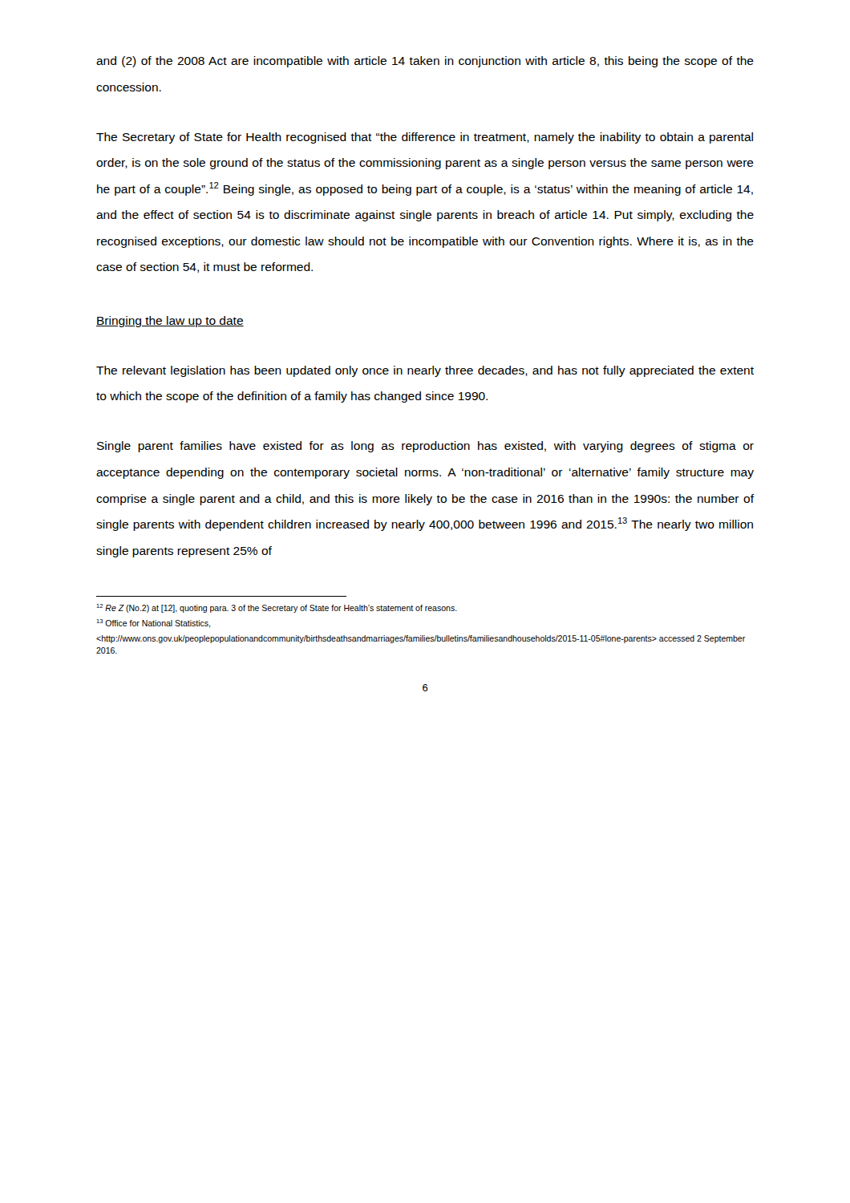and (2) of the 2008 Act are incompatible with article 14 taken in conjunction with article 8, this being the scope of the concession.
The Secretary of State for Health recognised that “the difference in treatment, namely the inability to obtain a parental order, is on the sole ground of the status of the commissioning parent as a single person versus the same person were he part of a couple”.12 Being single, as opposed to being part of a couple, is a ‘status’ within the meaning of article 14, and the effect of section 54 is to discriminate against single parents in breach of article 14. Put simply, excluding the recognised exceptions, our domestic law should not be incompatible with our Convention rights. Where it is, as in the case of section 54, it must be reformed.
Bringing the law up to date
The relevant legislation has been updated only once in nearly three decades, and has not fully appreciated the extent to which the scope of the definition of a family has changed since 1990.
Single parent families have existed for as long as reproduction has existed, with varying degrees of stigma or acceptance depending on the contemporary societal norms. A ‘non-traditional’ or ‘alternative’ family structure may comprise a single parent and a child, and this is more likely to be the case in 2016 than in the 1990s: the number of single parents with dependent children increased by nearly 400,000 between 1996 and 2015.13 The nearly two million single parents represent 25% of
12 Re Z (No.2) at [12], quoting para. 3 of the Secretary of State for Health’s statement of reasons.
13 Office for National Statistics,
<http://www.ons.gov.uk/peoplepopulationandcommunity/birthsdeathsandmarriages/families/bulletins/familiesandhouseholds/2015-11-05#lone-parents> accessed 2 September 2016.
6